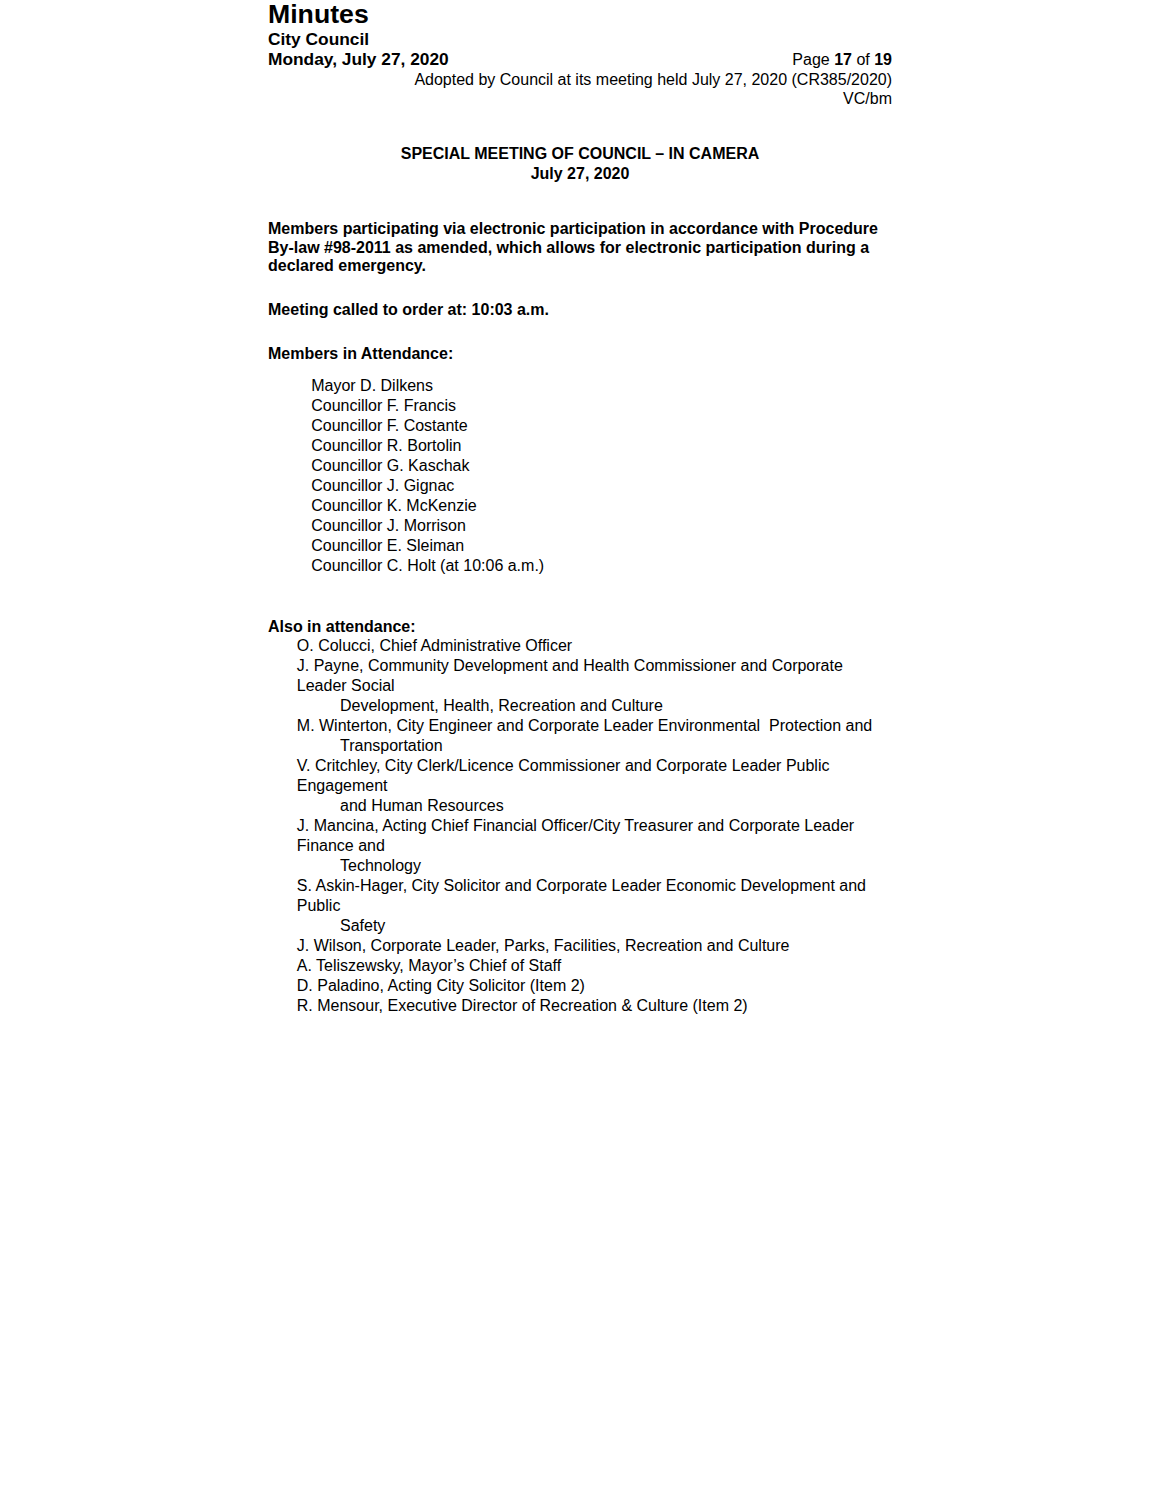Minutes
City Council
Monday, July 27, 2020 Page 17 of 19
Adopted by Council at its meeting held July 27, 2020 (CR385/2020)
VC/bm
SPECIAL MEETING OF COUNCIL – IN CAMERA
July 27, 2020
Members participating via electronic participation in accordance with Procedure By-law #98-2011 as amended, which allows for electronic participation during a declared emergency.
Meeting called to order at: 10:03 a.m.
Members in Attendance:
Mayor D. Dilkens
Councillor F. Francis
Councillor F. Costante
Councillor R. Bortolin
Councillor G. Kaschak
Councillor J. Gignac
Councillor K. McKenzie
Councillor J. Morrison
Councillor E. Sleiman
Councillor C. Holt (at 10:06 a.m.)
Also in attendance:
O. Colucci, Chief Administrative Officer
J. Payne, Community Development and Health Commissioner and Corporate Leader SocialDevelopment, Health, Recreation and Culture
M. Winterton, City Engineer and Corporate Leader Environmental Protection andTransportation
V. Critchley, City Clerk/Licence Commissioner and Corporate Leader Public Engagementand Human Resources
J. Mancina, Acting Chief Financial Officer/City Treasurer and Corporate Leader Finance andTechnology
S. Askin-Hager, City Solicitor and Corporate Leader Economic Development and PublicSafety
J. Wilson, Corporate Leader, Parks, Facilities, Recreation and Culture
A. Teliszewsky, Mayor’s Chief of Staff
D. Paladino, Acting City Solicitor (Item 2)
R. Mensour, Executive Director of Recreation & Culture (Item 2)